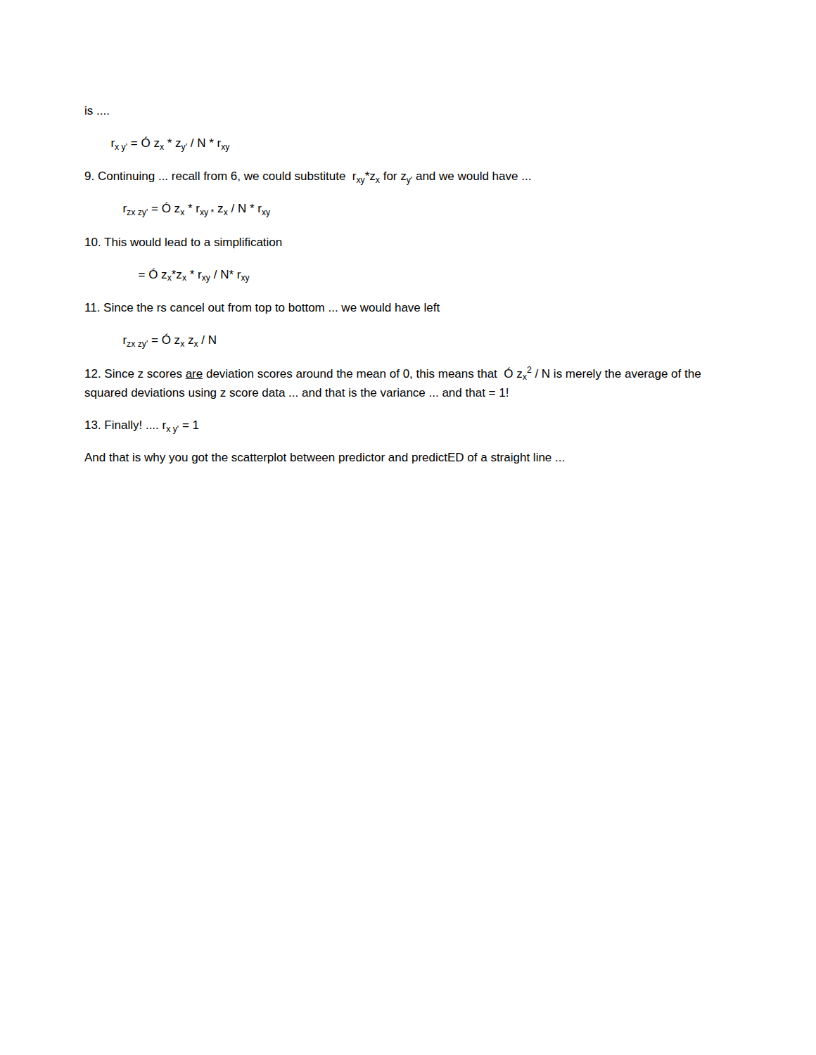is ....
rx y' = Ó zx * zy' / N * rxy
9. Continuing ... recall from 6, we could substitute rxy*zx for zy' and we would have ...
rzx zy' = Ó zx * rxy * zx / N * rxy
10. This would lead to a simplification
= Ó zx*zx * rxy / N* rxy
11. Since the rs cancel out from top to bottom ... we would have left
rzx zy' = Ó zx zx / N
12. Since z scores are deviation scores around the mean of 0, this means that Ó zx2 / N is merely the average of the squared deviations using z score data ... and that is the variance ... and that = 1!
13. Finally! .... rx y' = 1
And that is why you got the scatterplot between predictor and predictED of a straight line ...